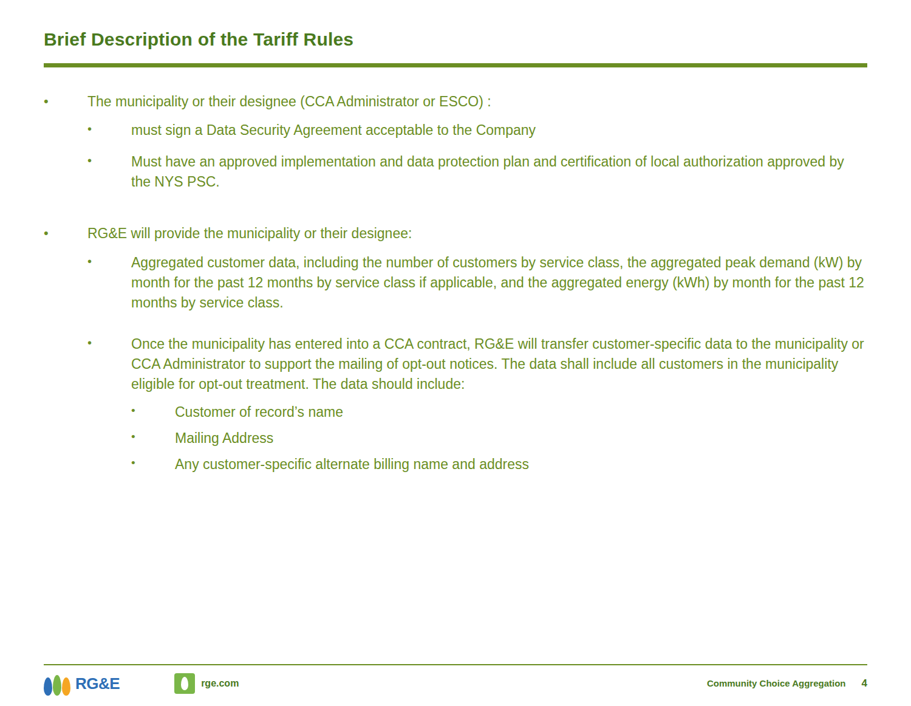Brief Description of the Tariff Rules
The municipality or their designee (CCA Administrator or ESCO) :
must sign a Data Security Agreement acceptable to the Company
Must have an approved implementation and data protection plan and certification of local authorization approved by the NYS PSC.
RG&E will provide the municipality or their designee:
Aggregated customer data, including the number of customers by service class, the aggregated peak demand (kW) by month for the past 12 months by service class if applicable, and the aggregated energy (kWh) by month for the past 12 months by service class.
Once the municipality has entered into a CCA contract, RG&E will transfer customer-specific data to the municipality or CCA Administrator to support the mailing of opt-out notices. The data shall include all customers in the municipality eligible for opt-out treatment. The data should include:
Customer of record’s name
Mailing Address
Any customer-specific alternate billing name and address
RG&E
rge.com
Community Choice Aggregation 4